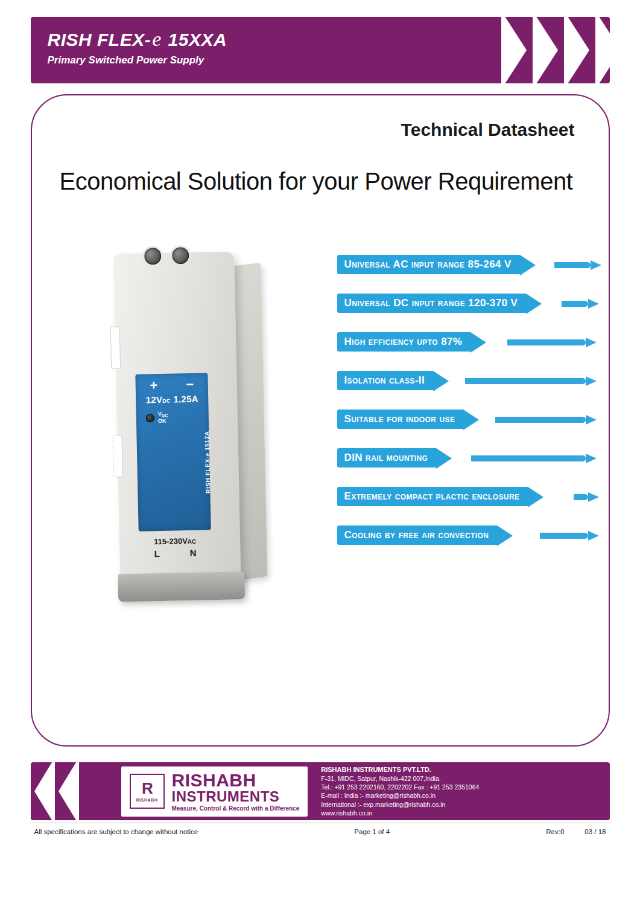RISH FLEX-e 15XXA
Primary Switched Power Supply
Technical Datasheet
Economical Solution for your Power Requirement
+−
12VDC 1.25A
VDC
OK
RISHABH INSTRUMENTS RISH FLEX-e 1512A
115-230VAC
LN
Universal AC input range 85-264 V
Universal DC input range 120-370 V
High efficiency upto 87%
Isolation class-II
Suitable for indoor use
DIN rail mounting
Extremely compact plactic enclosure
Cooling by free air convection
R RISHABH
RISHABH
INSTRUMENTS
Measure, Control & Record with a Difference
RISHABH INSTRUMENTS PVT.LTD.
F-31, MIDC, Satpur, Nashik-422 007,India.
Tel.: +91 253 2202160, 2202202 Fax : +91 253 2351064
E-mail : India :- marketing@rishabh.co.in
International :- exp.marketing@rishabh.co.in
www.rishabh.co.in
All specifications are subject to change without notice Page 1 of 4 Rev:003 / 18